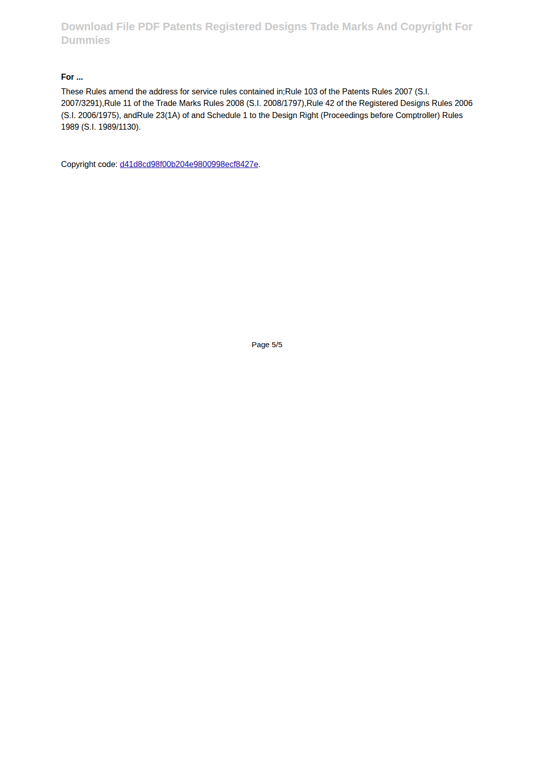Download File PDF Patents Registered Designs Trade Marks And Copyright For Dummies
For ...
These Rules amend the address for service rules contained in;Rule 103 of the Patents Rules 2007 (S.I. 2007/3291),Rule 11 of the Trade Marks Rules 2008 (S.I. 2008/1797),Rule 42 of the Registered Designs Rules 2006 (S.I. 2006/1975), andRule 23(1A) of and Schedule 1 to the Design Right (Proceedings before Comptroller) Rules 1989 (S.I. 1989/1130).
Copyright code: d41d8cd98f00b204e9800998ecf8427e.
Page 5/5